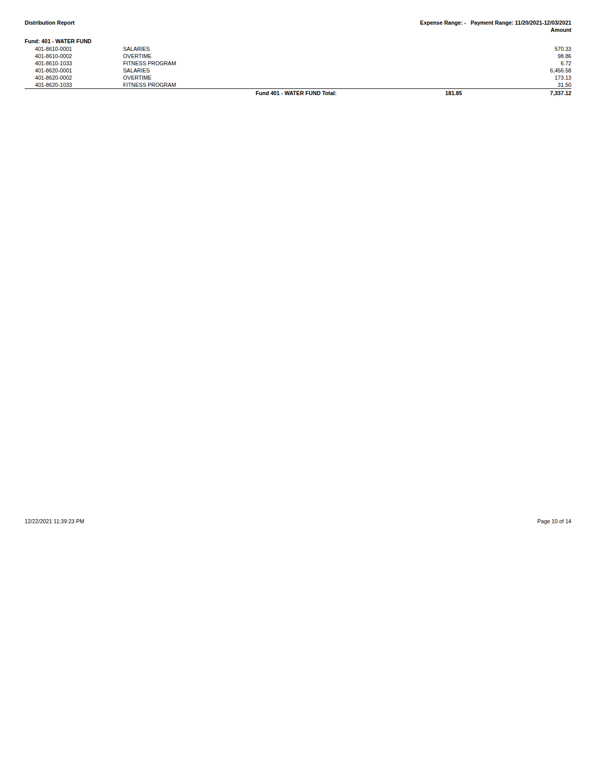Distribution Report Expense Range: - Payment Range: 11/20/2021-12/03/2021
Amount
Fund: 401 - WATER FUND
| 401-8610-0001 | SALARIES | | 570.33 |
| 401-8610-0002 | OVERTIME | | 98.86 |
| 401-8610-1033 | FITNESS PROGRAM | | 6.72 |
| 401-8620-0001 | SALARIES | | 6,456.58 |
| 401-8620-0002 | OVERTIME | | 173.13 |
| 401-8620-1033 | FITNESS PROGRAM | | 31.50 |
| | Fund 401 - WATER FUND Total: | 181.85 | 7,337.12 |
12/22/2021 11:39:23 PM Page 10 of 14